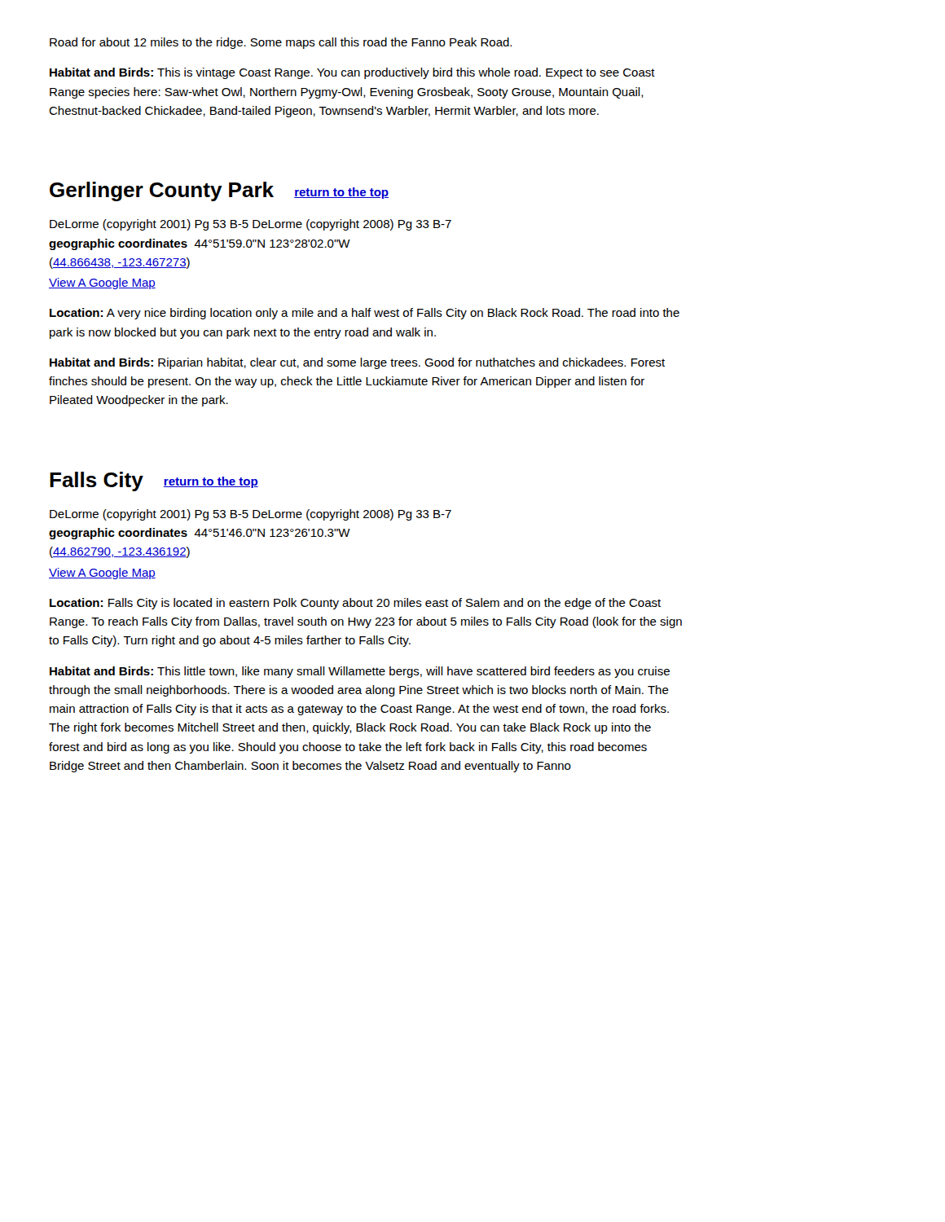Road for about 12 miles to the ridge. Some maps call this road the Fanno Peak Road.
Habitat and Birds: This is vintage Coast Range. You can productively bird this whole road. Expect to see Coast Range species here: Saw-whet Owl, Northern Pygmy-Owl, Evening Grosbeak, Sooty Grouse, Mountain Quail, Chestnut-backed Chickadee, Band-tailed Pigeon, Townsend's Warbler, Hermit Warbler, and lots more.
Gerlinger County Park return to the top
DeLorme (copyright 2001) Pg 53 B-5 DeLorme (copyright 2008) Pg 33 B-7
geographic coordinates 44°51'59.0"N 123°28'02.0"W
(44.866438, -123.467273)
View A Google Map
Location: A very nice birding location only a mile and a half west of Falls City on Black Rock Road. The road into the park is now blocked but you can park next to the entry road and walk in.
Habitat and Birds: Riparian habitat, clear cut, and some large trees. Good for nuthatches and chickadees. Forest finches should be present. On the way up, check the Little Luckiamute River for American Dipper and listen for Pileated Woodpecker in the park.
Falls City return to the top
DeLorme (copyright 2001) Pg 53 B-5 DeLorme (copyright 2008) Pg 33 B-7
geographic coordinates 44°51'46.0"N 123°26'10.3"W
(44.862790, -123.436192)
View A Google Map
Location: Falls City is located in eastern Polk County about 20 miles east of Salem and on the edge of the Coast Range. To reach Falls City from Dallas, travel south on Hwy 223 for about 5 miles to Falls City Road (look for the sign to Falls City). Turn right and go about 4-5 miles farther to Falls City.
Habitat and Birds: This little town, like many small Willamette bergs, will have scattered bird feeders as you cruise through the small neighborhoods. There is a wooded area along Pine Street which is two blocks north of Main. The main attraction of Falls City is that it acts as a gateway to the Coast Range. At the west end of town, the road forks. The right fork becomes Mitchell Street and then, quickly, Black Rock Road. You can take Black Rock up into the forest and bird as long as you like. Should you choose to take the left fork back in Falls City, this road becomes Bridge Street and then Chamberlain. Soon it becomes the Valsetz Road and eventually to Fanno